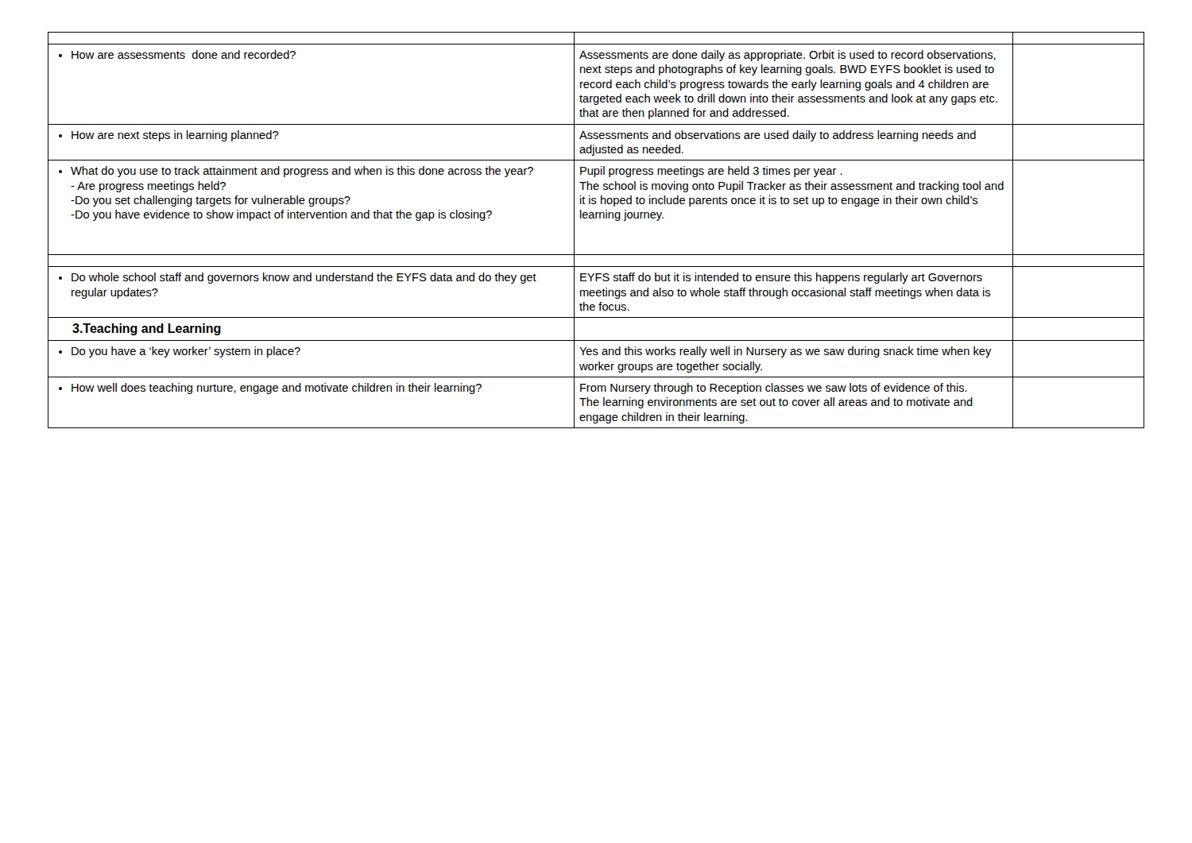| How are assessments done and recorded? | Assessments are done daily as appropriate. Orbit is used to record observations, next steps and photographs of key learning goals. BWD EYFS booklet is used to record each child’s progress towards the early learning goals and 4 children are targeted each week to drill down into their assessments and look at any gaps etc. that are then planned for and addressed. | |
| How are next steps in learning planned? | Assessments and observations are used daily to address learning needs and adjusted as needed. | |
| What do you use to track attainment and progress and when is this done across the year? - Are progress meetings held? -Do you set challenging targets for vulnerable groups? -Do you have evidence to show impact of intervention and that the gap is closing? | Pupil progress meetings are held 3 times per year . The school is moving onto Pupil Tracker as their assessment and tracking tool and it is hoped to include parents once it is to set up to engage in their own child’s learning journey. | |
| Do whole school staff and governors know and understand the EYFS data and do they get regular updates? | EYFS staff do but it is intended to ensure this happens regularly art Governors meetings and also to whole staff through occasional staff meetings when data is the focus. | |
| 3.Teaching and Learning | | |
| Do you have a ‘key worker’ system in place? | Yes and this works really well in Nursery as we saw during snack time when key worker groups are together socially. | |
| How well does teaching nurture, engage and motivate children in their learning? | From Nursery through to Reception classes we saw lots of evidence of this. The learning environments are set out to cover all areas and to motivate and engage children in their learning. | |